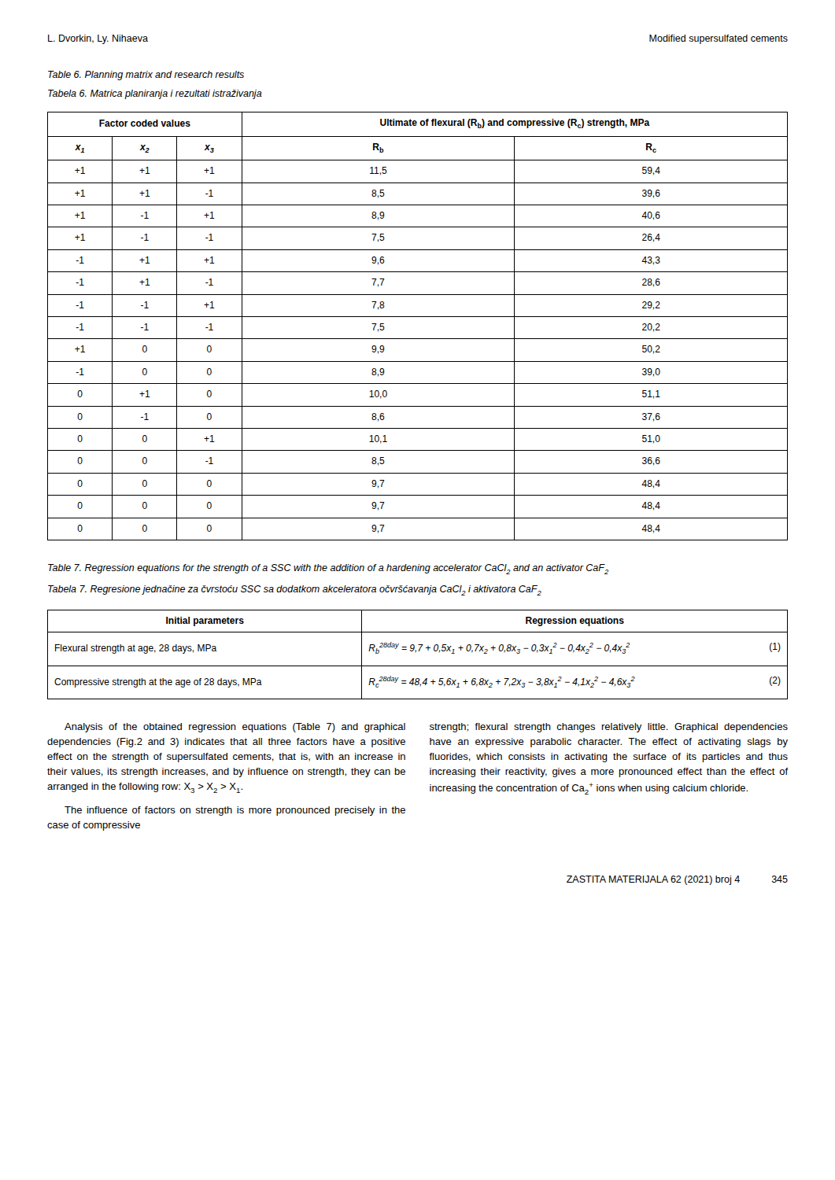L. Dvorkin, Ly. Nihaeva Modified supersulfated cements
Table 6. Planning matrix and research results
Tabela 6. Matrica planiranja i rezultati istraživanja
| Factor coded values | Ultimate of flexural (R b ) and compressive (R c ) strength, MPa |
| --- | --- |
| x 1 | x 2 | x 3 | R b | R c |
| +1 | +1 | +1 | 11,5 | 59,4 |
| +1 | +1 | -1 | 8,5 | 39,6 |
| +1 | -1 | +1 | 8,9 | 40,6 |
| +1 | -1 | -1 | 7,5 | 26,4 |
| -1 | +1 | +1 | 9,6 | 43,3 |
| -1 | +1 | -1 | 7,7 | 28,6 |
| -1 | -1 | +1 | 7,8 | 29,2 |
| -1 | -1 | -1 | 7,5 | 20,2 |
| +1 | 0 | 0 | 9,9 | 50,2 |
| -1 | 0 | 0 | 8,9 | 39,0 |
| 0 | +1 | 0 | 10,0 | 51,1 |
| 0 | -1 | 0 | 8,6 | 37,6 |
| 0 | 0 | +1 | 10,1 | 51,0 |
| 0 | 0 | -1 | 8,5 | 36,6 |
| 0 | 0 | 0 | 9,7 | 48,4 |
| 0 | 0 | 0 | 9,7 | 48,4 |
| 0 | 0 | 0 | 9,7 | 48,4 |
Table 7. Regression equations for the strength of a SSC with the addition of a hardening accelerator CaCl2 and an activator CaF2
Tabela 7. Regresione jednačine za čvrstoću SSC sa dodatkom akceleratora očvršćavanja CaCl2 i aktivatora CaF2
| Initial parameters | Regression equations |
| --- | --- |
| Flexural strength at age, 28 days, MPa | R b 28day = 9,7 + 0,5x 1 + 0,7x 2 + 0,8x 3 − 0,3x 1 2 − 0,4x 2 2 − 0,4x 3 2 (1) |
| Compressive strength at the age of 28 days, MPa | R c 28day = 48,4 + 5,6x 1 + 6,8x 2 + 7,2x 3 − 3,8x 1 2 − 4,1x 2 2 − 4,6x 3 2 (2) |
Analysis of the obtained regression equations (Table 7) and graphical dependencies (Fig.2 and 3) indicates that all three factors have a positive effect on the strength of supersulfated cements, that is, with an increase in their values, its strength increases, and by influence on strength, they can be arranged in the following row: X3 > X2 > X1.
The influence of factors on strength is more pronounced precisely in the case of compressive
strength; flexural strength changes relatively little. Graphical dependencies have an expressive parabolic character. The effect of activating slags by fluorides, which consists in activating the surface of its particles and thus increasing their reactivity, gives a more pronounced effect than the effect of increasing the concentration of Ca2+ ions when using calcium chloride.
ZASTITA MATERIJALA 62 (2021) broj 4 345